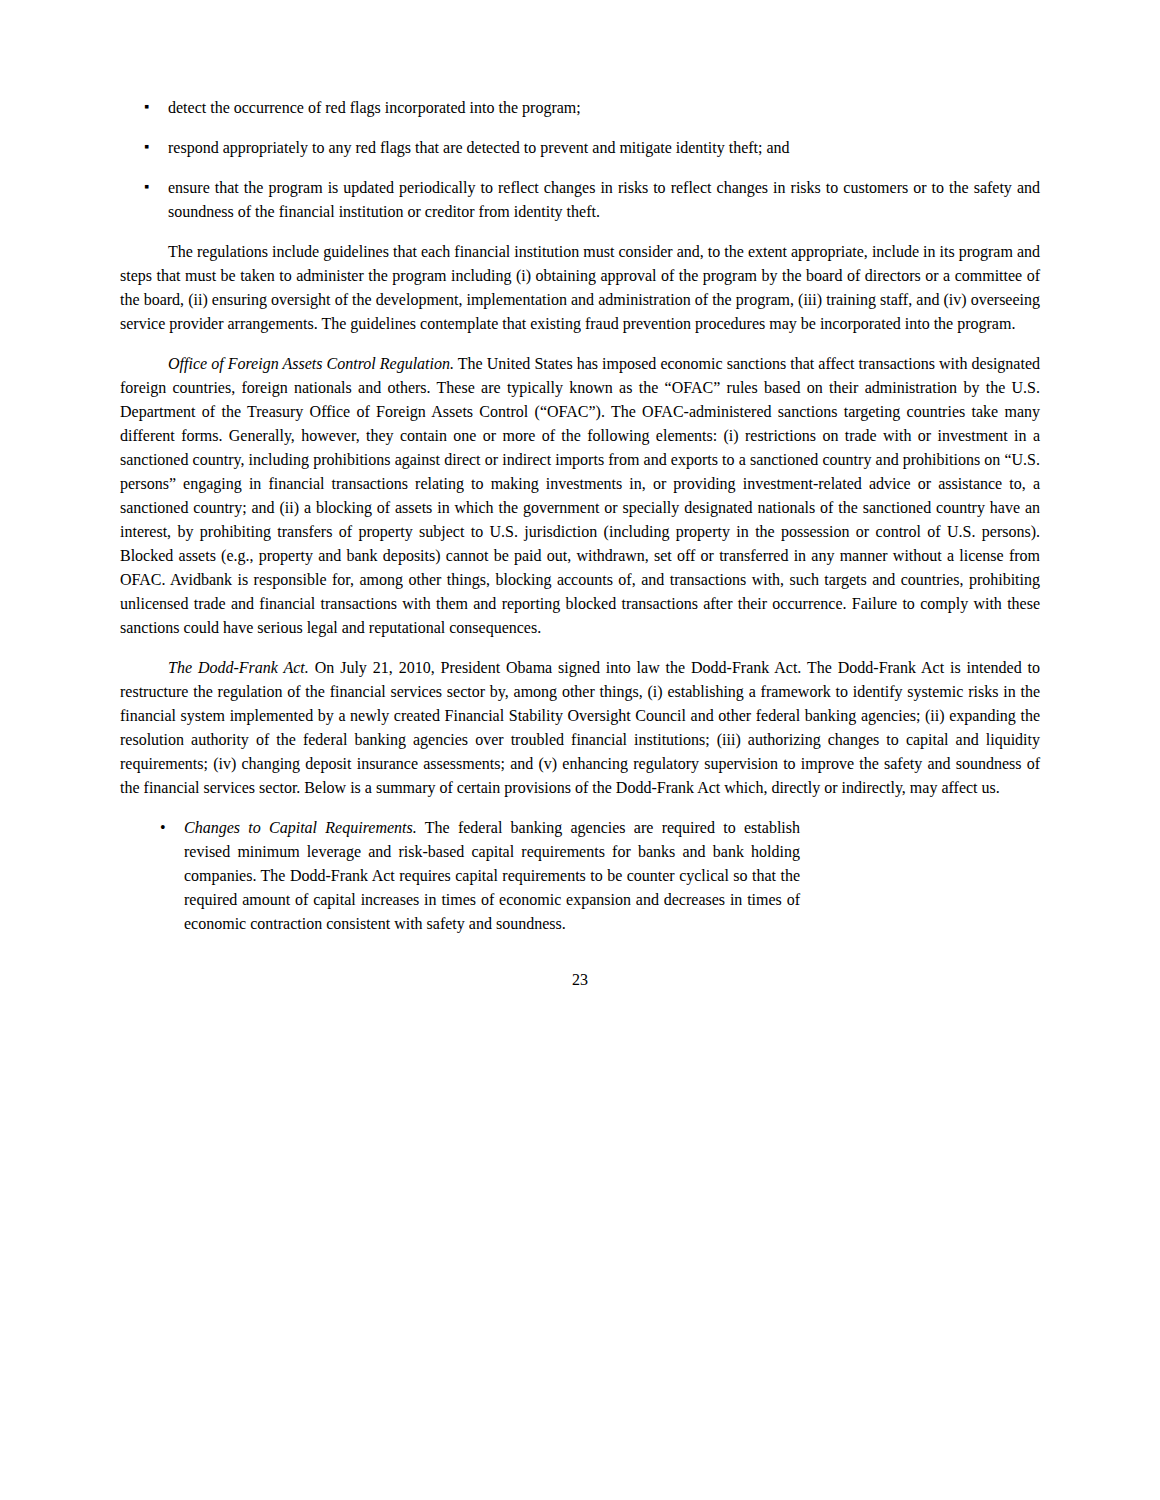detect the occurrence of red flags incorporated into the program;
respond appropriately to any red flags that are detected to prevent and mitigate identity theft; and
ensure that the program is updated periodically to reflect changes in risks to reflect changes in risks to customers or to the safety and soundness of the financial institution or creditor from identity theft.
The regulations include guidelines that each financial institution must consider and, to the extent appropriate, include in its program and steps that must be taken to administer the program including (i) obtaining approval of the program by the board of directors or a committee of the board, (ii) ensuring oversight of the development, implementation and administration of the program, (iii) training staff, and (iv) overseeing service provider arrangements. The guidelines contemplate that existing fraud prevention procedures may be incorporated into the program.
Office of Foreign Assets Control Regulation. The United States has imposed economic sanctions that affect transactions with designated foreign countries, foreign nationals and others. These are typically known as the “OFAC” rules based on their administration by the U.S. Department of the Treasury Office of Foreign Assets Control (“OFAC”). The OFAC-administered sanctions targeting countries take many different forms. Generally, however, they contain one or more of the following elements: (i) restrictions on trade with or investment in a sanctioned country, including prohibitions against direct or indirect imports from and exports to a sanctioned country and prohibitions on “U.S. persons” engaging in financial transactions relating to making investments in, or providing investment-related advice or assistance to, a sanctioned country; and (ii) a blocking of assets in which the government or specially designated nationals of the sanctioned country have an interest, by prohibiting transfers of property subject to U.S. jurisdiction (including property in the possession or control of U.S. persons). Blocked assets (e.g., property and bank deposits) cannot be paid out, withdrawn, set off or transferred in any manner without a license from OFAC. Avidbank is responsible for, among other things, blocking accounts of, and transactions with, such targets and countries, prohibiting unlicensed trade and financial transactions with them and reporting blocked transactions after their occurrence. Failure to comply with these sanctions could have serious legal and reputational consequences.
The Dodd-Frank Act. On July 21, 2010, President Obama signed into law the Dodd-Frank Act. The Dodd-Frank Act is intended to restructure the regulation of the financial services sector by, among other things, (i) establishing a framework to identify systemic risks in the financial system implemented by a newly created Financial Stability Oversight Council and other federal banking agencies; (ii) expanding the resolution authority of the federal banking agencies over troubled financial institutions; (iii) authorizing changes to capital and liquidity requirements; (iv) changing deposit insurance assessments; and (v) enhancing regulatory supervision to improve the safety and soundness of the financial services sector. Below is a summary of certain provisions of the Dodd-Frank Act which, directly or indirectly, may affect us.
Changes to Capital Requirements. The federal banking agencies are required to establish revised minimum leverage and risk-based capital requirements for banks and bank holding companies. The Dodd-Frank Act requires capital requirements to be counter cyclical so that the required amount of capital increases in times of economic expansion and decreases in times of economic contraction consistent with safety and soundness.
23